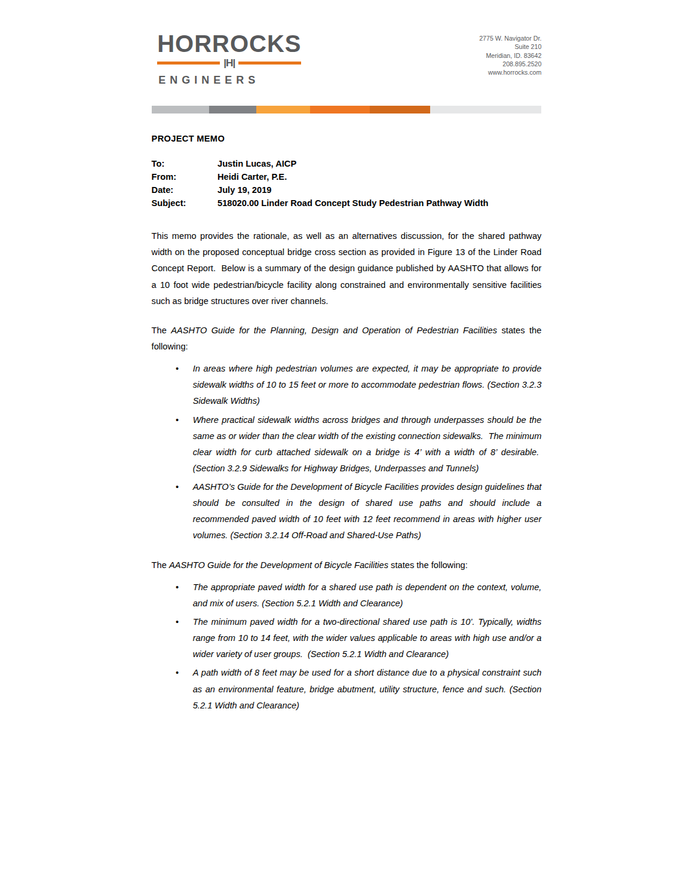HORROCKS
|H|
ENGINEERS
2775 W. Navigator Dr.
Suite 210
Meridian, ID. 83642
208.895.2520
www.horrocks.com
PROJECT MEMO
| To: | Justin Lucas, AICP |
| From: | Heidi Carter, P.E. |
| Date: | July 19, 2019 |
| Subject: | 518020.00 Linder Road Concept Study Pedestrian Pathway Width |
This memo provides the rationale, as well as an alternatives discussion, for the shared pathway width on the proposed conceptual bridge cross section as provided in Figure 13 of the Linder Road Concept Report. Below is a summary of the design guidance published by AASHTO that allows for a 10 foot wide pedestrian/bicycle facility along constrained and environmentally sensitive facilities such as bridge structures over river channels.
The AASHTO Guide for the Planning, Design and Operation of Pedestrian Facilities states the following:
In areas where high pedestrian volumes are expected, it may be appropriate to provide sidewalk widths of 10 to 15 feet or more to accommodate pedestrian flows. (Section 3.2.3 Sidewalk Widths)
Where practical sidewalk widths across bridges and through underpasses should be the same as or wider than the clear width of the existing connection sidewalks. The minimum clear width for curb attached sidewalk on a bridge is 4’ with a width of 8’ desirable. (Section 3.2.9 Sidewalks for Highway Bridges, Underpasses and Tunnels)
AASHTO’s Guide for the Development of Bicycle Facilities provides design guidelines that should be consulted in the design of shared use paths and should include a recommended paved width of 10 feet with 12 feet recommend in areas with higher user volumes. (Section 3.2.14 Off-Road and Shared-Use Paths)
The AASHTO Guide for the Development of Bicycle Facilities states the following:
The appropriate paved width for a shared use path is dependent on the context, volume, and mix of users. (Section 5.2.1 Width and Clearance)
The minimum paved width for a two-directional shared use path is 10’. Typically, widths range from 10 to 14 feet, with the wider values applicable to areas with high use and/or a wider variety of user groups. (Section 5.2.1 Width and Clearance)
A path width of 8 feet may be used for a short distance due to a physical constraint such as an environmental feature, bridge abutment, utility structure, fence and such. (Section 5.2.1 Width and Clearance)